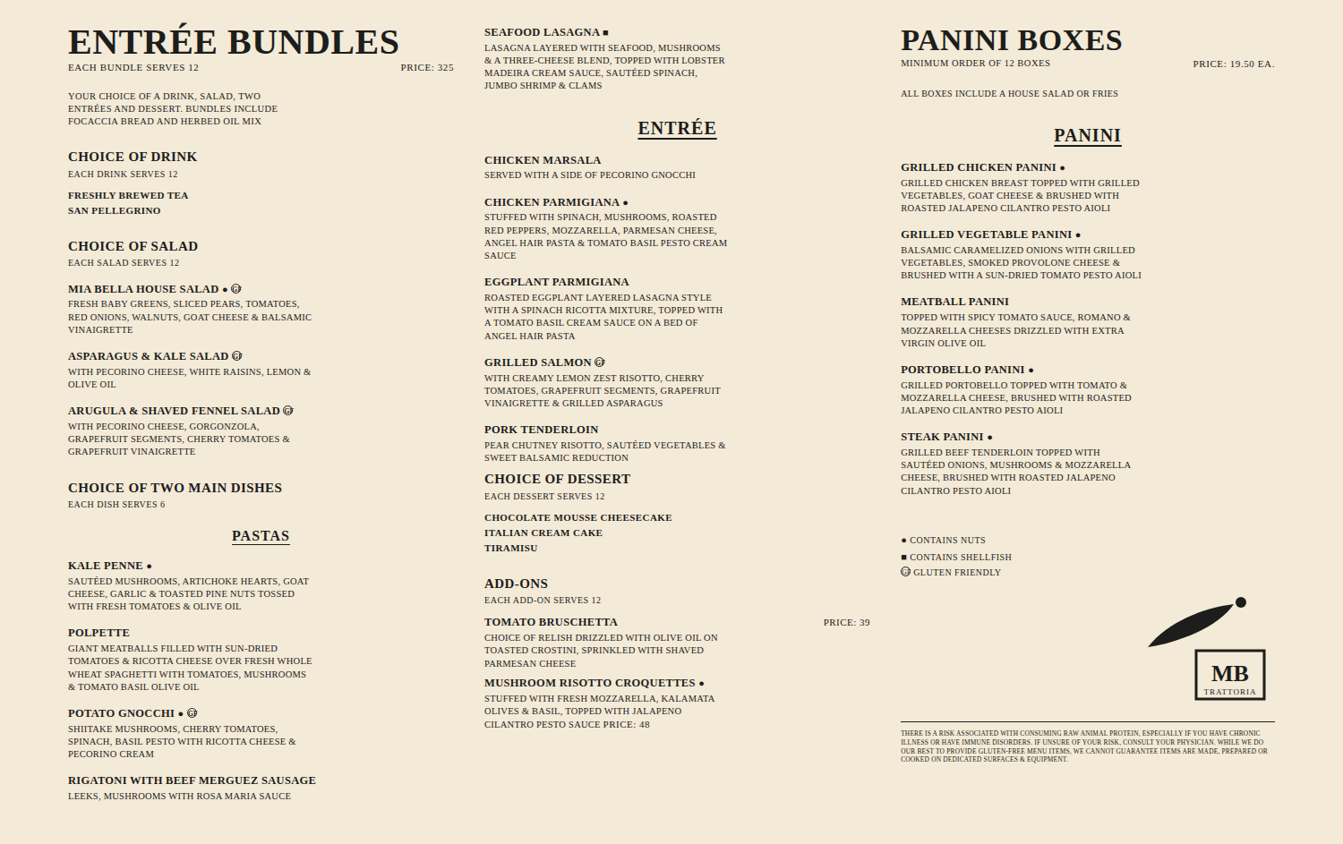Entrée Bundles
Each bundle serves 12 Price: 325
Your choice of a drink, salad, two entrées and dessert. Bundles include focaccia bread and herbed oil mix
Choice of Drink
Each drink serves 12
Freshly Brewed Tea
San Pellegrino
Choice of Salad
Each salad serves 12
Mia Bella House Salad ● GF
Fresh baby greens, sliced pears, tomatoes, red onions, walnuts, goat cheese & balsamic vinaigrette
Asparagus & Kale Salad GF
With pecorino cheese, white raisins, lemon & olive oil
Arugula & Shaved Fennel Salad GF
With pecorino cheese, gorgonzola, grapefruit segments, cherry tomatoes & grapefruit vinaigrette
Choice of Two Main Dishes
Each dish serves 6
Pastas
Kale Penne ●
Sautéed mushrooms, artichoke hearts, goat cheese, garlic & toasted pine nuts tossed with fresh tomatoes & olive oil
Polpette
Giant meatballs filled with sun-dried tomatoes & ricotta cheese over fresh whole wheat spaghetti with tomatoes, mushrooms & tomato basil olive oil
Potato Gnocchi ● GF
Shiitake mushrooms, cherry tomatoes, spinach, basil pesto with ricotta cheese & pecorino cream
Rigatoni with Beef Merguez Sausage
Leeks, mushrooms with rosa maria sauce
Seafood Lasagna ■
Lasagna layered with seafood, mushrooms & a three-cheese blend, topped with lobster madeira cream sauce, sautéed spinach, jumbo shrimp & clams
Entrée
Chicken Marsala
Served with a side of pecorino gnocchi
Chicken Parmigiana ●
Stuffed with spinach, mushrooms, roasted red peppers, mozzarella, parmesan cheese, angel hair pasta & tomato basil pesto cream sauce
Eggplant Parmigiana
Roasted eggplant layered lasagna style with a spinach ricotta mixture, topped with a tomato basil cream sauce on a bed of angel hair pasta
Grilled Salmon GF
With creamy lemon zest risotto, cherry tomatoes, grapefruit segments, grapefruit vinaigrette & grilled asparagus
Pork Tenderloin
Pear chutney risotto, sautéed vegetables & sweet balsamic reduction
Choice of Dessert
Each dessert serves 12
Chocolate Mousse Cheesecake
Italian Cream Cake
Tiramisu
Add-Ons
Each add-on serves 12
Tomato Bruschetta
Price: 39
Choice of relish drizzled with olive oil on toasted crostini, sprinkled with shaved parmesan cheese
Mushroom Risotto Croquettes ●
Stuffed with fresh mozzarella, kalamata olives & basil, topped with jalapeno cilantro pesto sauce Price: 48
Panini Boxes
Minimum order of 12 boxes Price: 19.50 ea.
All boxes include a house salad or fries
Panini
Grilled Chicken Panini ●
Grilled chicken breast topped with grilled vegetables, goat cheese & brushed with roasted jalapeno cilantro pesto aioli
Grilled Vegetable Panini ●
Balsamic caramelized onions with grilled vegetables, smoked provolone cheese & brushed with a sun-dried tomato pesto aioli
Meatball Panini
Topped with spicy tomato sauce, romano & mozzarella cheeses drizzled with extra virgin olive oil
Portobello Panini ●
Grilled portobello topped with tomato & mozzarella cheese, brushed with roasted jalapeno cilantro pesto aioli
Steak Panini ●
Grilled beef tenderloin topped with sautéed onions, mushrooms & mozzarella cheese, brushed with roasted jalapeno cilantro pesto aioli
● Contains nuts
■ Contains shellfish
GF Gluten friendly
MB TRATTORIA
There is a risk associated with consuming raw animal protein, especially if you have chronic illness or have immune disorders. If unsure of your risk, consult your physician. While we do our best to provide gluten-free menu items, we cannot guarantee items are made, prepared or cooked on dedicated surfaces & equipment.